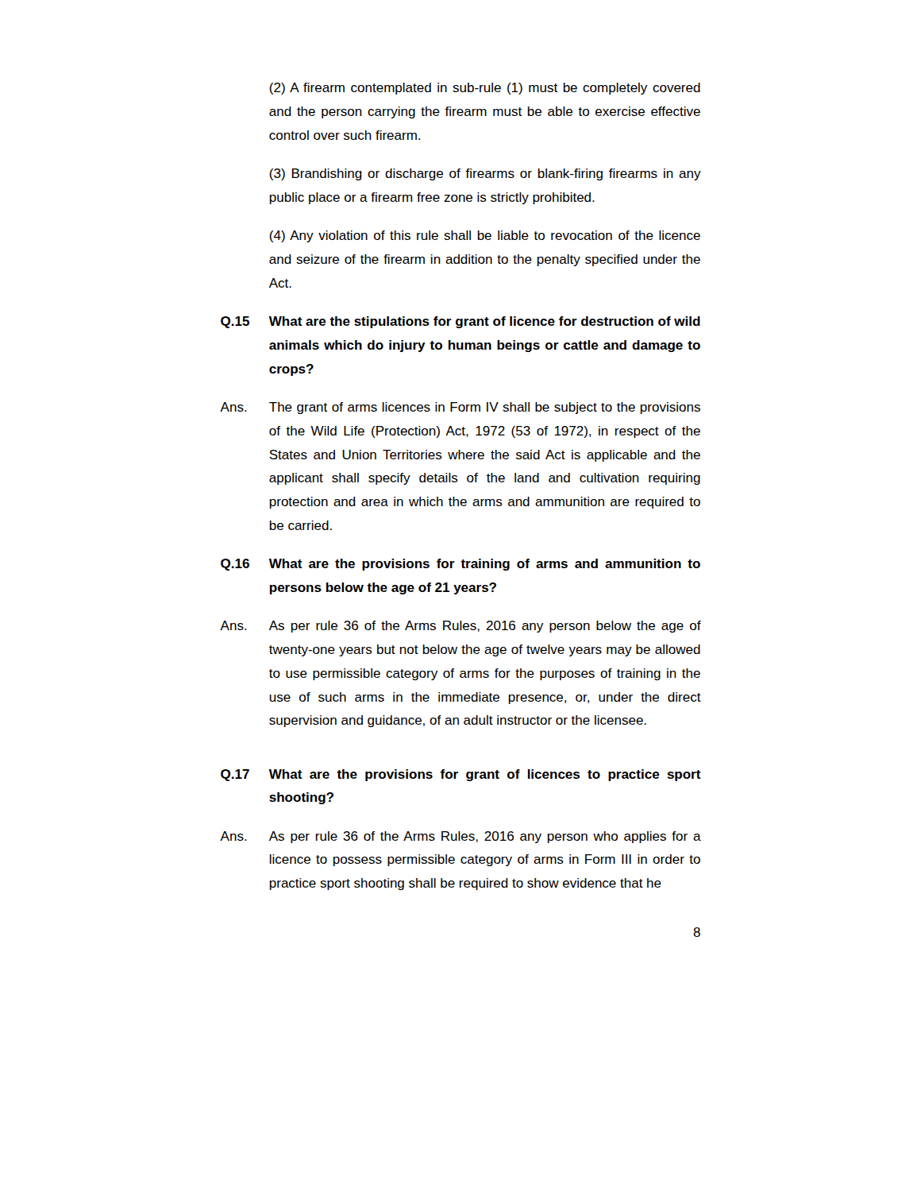(2) A firearm contemplated in sub-rule (1) must be completely covered and the person carrying the firearm must be able to exercise effective control over such firearm.
(3) Brandishing or discharge of firearms or blank-firing firearms in any public place or a firearm free zone is strictly prohibited.
(4) Any violation of this rule shall be liable to revocation of the licence and seizure of the firearm in addition to the penalty specified under the Act.
Q.15
What are the stipulations for grant of licence for destruction of wild animals which do injury to human beings or cattle and damage to crops?
Ans.
The grant of arms licences in Form IV shall be subject to the provisions of the Wild Life (Protection) Act, 1972 (53 of 1972), in respect of the States and Union Territories where the said Act is applicable and the applicant shall specify details of the land and cultivation requiring protection and area in which the arms and ammunition are required to be carried.
Q.16
What are the provisions for training of arms and ammunition to persons below the age of 21 years?
Ans.
As per rule 36 of the Arms Rules, 2016 any person below the age of twenty-one years but not below the age of twelve years may be allowed to use permissible category of arms for the purposes of training in the use of such arms in the immediate presence, or, under the direct supervision and guidance, of an adult instructor or the licensee.
Q.17
What are the provisions for grant of licences to practice sport shooting?
Ans.
As per rule 36 of the Arms Rules, 2016 any person who applies for a licence to possess permissible category of arms in Form III in order to practice sport shooting shall be required to show evidence that he
8